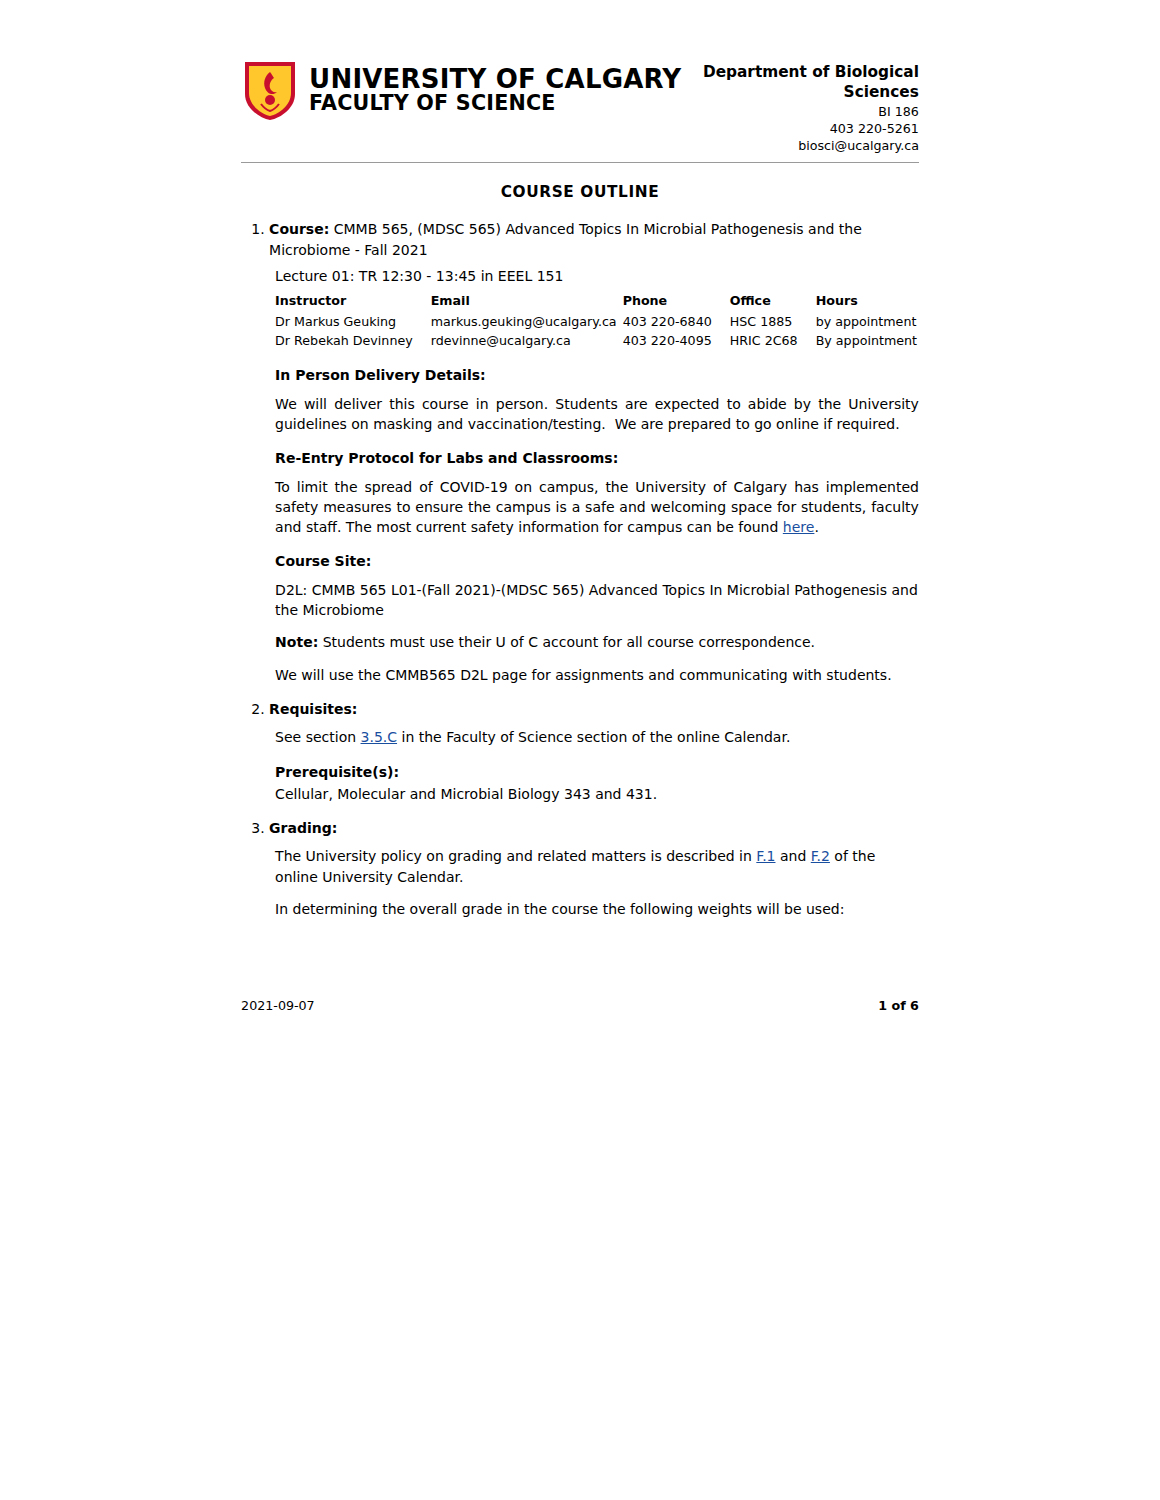UNIVERSITY OF CALGARY
FACULTY OF SCIENCE
Department of Biological Sciences
BI 186
403 220-5261
biosci@ucalgary.ca
COURSE OUTLINE
Course: CMMB 565, (MDSC 565) Advanced Topics In Microbial Pathogenesis and the Microbiome - Fall 2021
Lecture 01: TR 12:30 - 13:45 in EEEL 151
| Instructor | Email | Phone | Office | Hours |
| --- | --- | --- | --- | --- |
| Dr Markus Geuking | markus.geuking@ucalgary.ca | 403 220-6840 | HSC 1885 | by appointment |
| Dr Rebekah Devinney | rdevinne@ucalgary.ca | 403 220-4095 | HRIC 2C68 | By appointment |
In Person Delivery Details:
We will deliver this course in person. Students are expected to abide by the University guidelines on masking and vaccination/testing. We are prepared to go online if required.
Re-Entry Protocol for Labs and Classrooms:
To limit the spread of COVID-19 on campus, the University of Calgary has implemented safety measures to ensure the campus is a safe and welcoming space for students, faculty and staff. The most current safety information for campus can be found here.
Course Site:
D2L: CMMB 565 L01-(Fall 2021)-(MDSC 565) Advanced Topics In Microbial Pathogenesis and the Microbiome
Note: Students must use their U of C account for all course correspondence.
We will use the CMMB565 D2L page for assignments and communicating with students.
Requisites:
See section 3.5.C in the Faculty of Science section of the online Calendar.
Prerequisite(s):
Cellular, Molecular and Microbial Biology 343 and 431.
Grading:
The University policy on grading and related matters is described in F.1 and F.2 of the online University Calendar.
In determining the overall grade in the course the following weights will be used:
2021-09-07
1 of 6